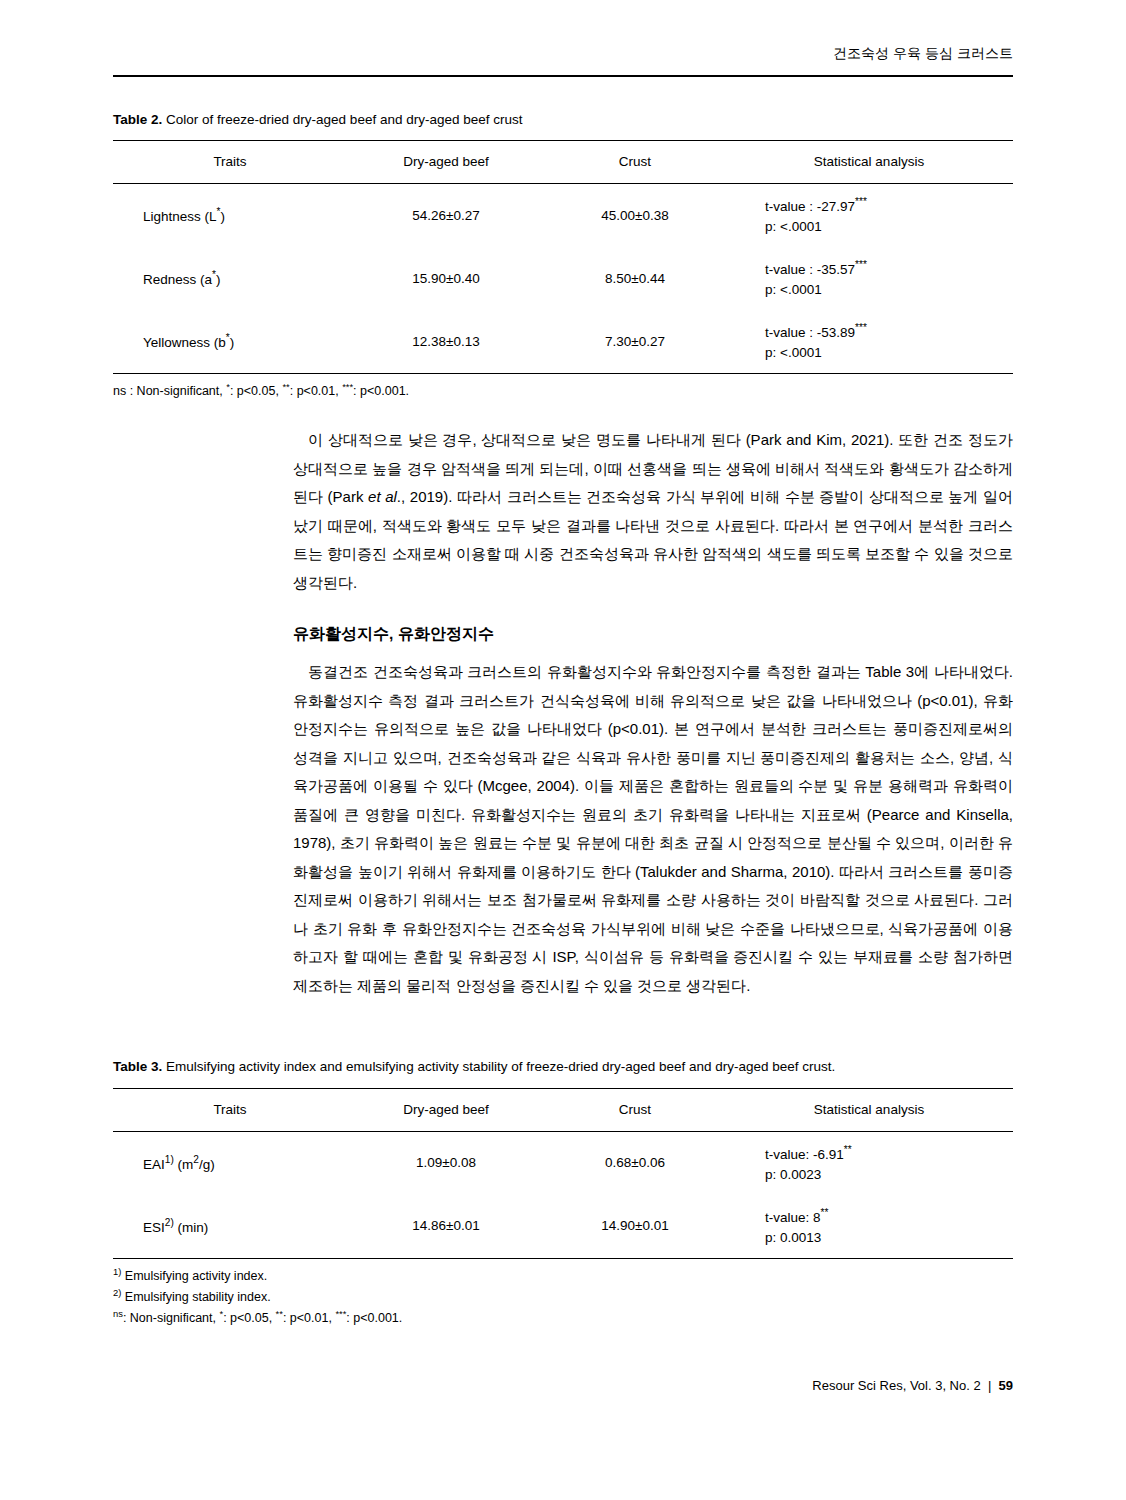건조숙성 우육 등심 크러스트
Table 2. Color of freeze-dried dry-aged beef and dry-aged beef crust
| Traits | Dry-aged beef | Crust | Statistical analysis |
| --- | --- | --- | --- |
| Lightness (L * ) | 54.26±0.27 | 45.00±0.38 | t-value : -27.97 *** p: <.0001 |
| Redness (a * ) | 15.90±0.40 | 8.50±0.44 | t-value : -35.57 *** p: <.0001 |
| Yellowness (b * ) | 12.38±0.13 | 7.30±0.27 | t-value : -53.89 *** p: <.0001 |
ns : Non-significant, *: p<0.05, **: p<0.01, ***: p<0.001.
이 상대적으로 낮은 경우, 상대적으로 낮은 명도를 나타내게 된다 (Park and Kim, 2021). 또한 건조 정도가 상대적으로 높을 경우 암적색을 띄게 되는데, 이때 선홍색을 띄는 생육에 비해서 적색도와 황색도가 감소하게 된다 (Park et al., 2019). 따라서 크러스트는 건조숙성육 가식 부위에 비해 수분 증발이 상대적으로 높게 일어났기 때문에, 적색도와 황색도 모두 낮은 결과를 나타낸 것으로 사료된다. 따라서 본 연구에서 분석한 크러스트는 향미증진 소재로써 이용할 때 시중 건조숙성육과 유사한 암적색의 색도를 띄도록 보조할 수 있을 것으로 생각된다.
유화활성지수, 유화안정지수
동결건조 건조숙성육과 크러스트의 유화활성지수와 유화안정지수를 측정한 결과는 Table 3에 나타내었다. 유화활성지수 측정 결과 크러스트가 건식숙성육에 비해 유의적으로 낮은 값을 나타내었으나 (p<0.01), 유화안정지수는 유의적으로 높은 값을 나타내었다 (p<0.01). 본 연구에서 분석한 크러스트는 풍미증진제로써의 성격을 지니고 있으며, 건조숙성육과 같은 식육과 유사한 풍미를 지닌 풍미증진제의 활용처는 소스, 양념, 식육가공품에 이용될 수 있다 (Mcgee, 2004). 이들 제품은 혼합하는 원료들의 수분 및 유분 용해력과 유화력이 품질에 큰 영향을 미친다. 유화활성지수는 원료의 초기 유화력을 나타내는 지표로써 (Pearce and Kinsella, 1978), 초기 유화력이 높은 원료는 수분 및 유분에 대한 최초 균질 시 안정적으로 분산될 수 있으며, 이러한 유화활성을 높이기 위해서 유화제를 이용하기도 한다 (Talukder and Sharma, 2010). 따라서 크러스트를 풍미증진제로써 이용하기 위해서는 보조 첨가물로써 유화제를 소량 사용하는 것이 바람직할 것으로 사료된다. 그러나 초기 유화 후 유화안정지수는 건조숙성육 가식부위에 비해 낮은 수준을 나타냈으므로, 식육가공품에 이용하고자 할 때에는 혼합 및 유화공정 시 ISP, 식이섬유 등 유화력을 증진시킬 수 있는 부재료를 소량 첨가하면 제조하는 제품의 물리적 안정성을 증진시킬 수 있을 것으로 생각된다.
Table 3. Emulsifying activity index and emulsifying activity stability of freeze-dried dry-aged beef and dry-aged beef crust.
| Traits | Dry-aged beef | Crust | Statistical analysis |
| --- | --- | --- | --- |
| EAI 1) (m 2 /g) | 1.09±0.08 | 0.68±0.06 | t-value: -6.91 ** p: 0.0023 |
| ESI 2) (min) | 14.86±0.01 | 14.90±0.01 | t-value: 8 ** p: 0.0013 |
1) Emulsifying activity index.
2) Emulsifying stability index.
ns: Non-significant, *: p<0.05, **: p<0.01, ***: p<0.001.
Resour Sci Res, Vol. 3, No. 2 | 59